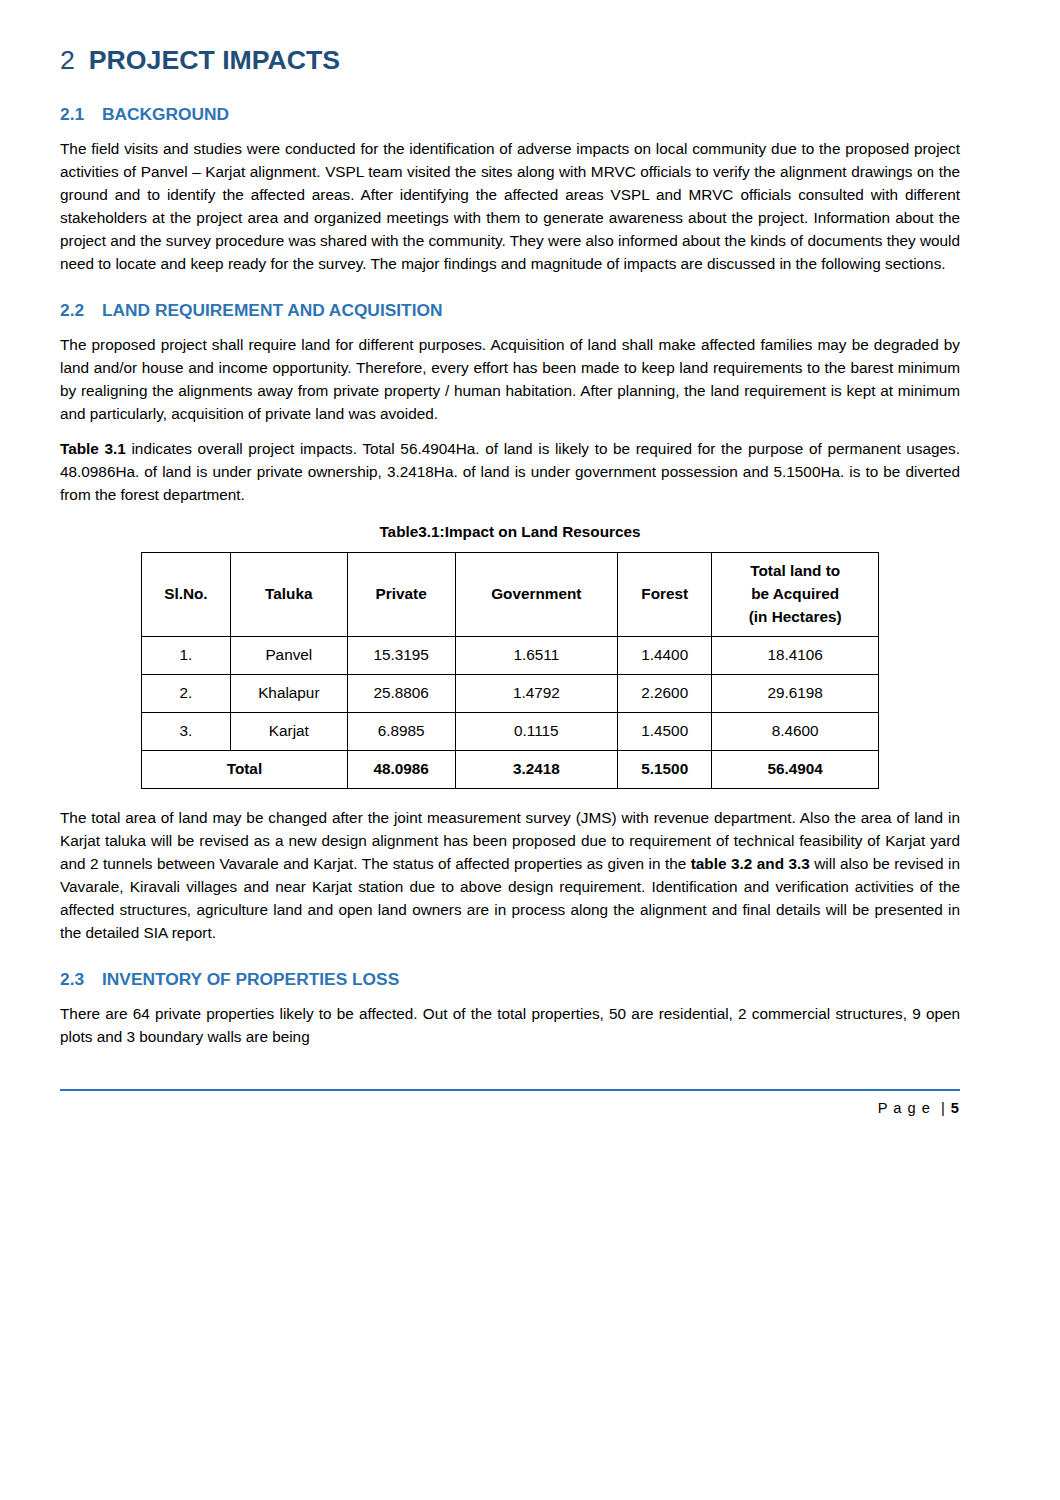2 PROJECT IMPACTS
2.1 BACKGROUND
The field visits and studies were conducted for the identification of adverse impacts on local community due to the proposed project activities of Panvel – Karjat alignment. VSPL team visited the sites along with MRVC officials to verify the alignment drawings on the ground and to identify the affected areas. After identifying the affected areas VSPL and MRVC officials consulted with different stakeholders at the project area and organized meetings with them to generate awareness about the project. Information about the project and the survey procedure was shared with the community. They were also informed about the kinds of documents they would need to locate and keep ready for the survey. The major findings and magnitude of impacts are discussed in the following sections.
2.2 LAND REQUIREMENT AND ACQUISITION
The proposed project shall require land for different purposes. Acquisition of land shall make affected families may be degraded by land and/or house and income opportunity. Therefore, every effort has been made to keep land requirements to the barest minimum by realigning the alignments away from private property / human habitation. After planning, the land requirement is kept at minimum and particularly, acquisition of private land was avoided.
Table 3.1 indicates overall project impacts. Total 56.4904Ha. of land is likely to be required for the purpose of permanent usages. 48.0986Ha. of land is under private ownership, 3.2418Ha. of land is under government possession and 5.1500Ha. is to be diverted from the forest department.
Table3.1:Impact on Land Resources
| Sl.No. | Taluka | Private | Government | Forest | Total land to be Acquired (in Hectares) |
| --- | --- | --- | --- | --- | --- |
| 1. | Panvel | 15.3195 | 1.6511 | 1.4400 | 18.4106 |
| 2. | Khalapur | 25.8806 | 1.4792 | 2.2600 | 29.6198 |
| 3. | Karjat | 6.8985 | 0.1115 | 1.4500 | 8.4600 |
| Total | 48.0986 | 3.2418 | 5.1500 | 56.4904 |
The total area of land may be changed after the joint measurement survey (JMS) with revenue department. Also the area of land in Karjat taluka will be revised as a new design alignment has been proposed due to requirement of technical feasibility of Karjat yard and 2 tunnels between Vavarale and Karjat. The status of affected properties as given in the table 3.2 and 3.3 will also be revised in Vavarale, Kiravali villages and near Karjat station due to above design requirement. Identification and verification activities of the affected structures, agriculture land and open land owners are in process along the alignment and final details will be presented in the detailed SIA report.
2.3 INVENTORY OF PROPERTIES LOSS
There are 64 private properties likely to be affected. Out of the total properties, 50 are residential, 2 commercial structures, 9 open plots and 3 boundary walls are being
P a g e | 5